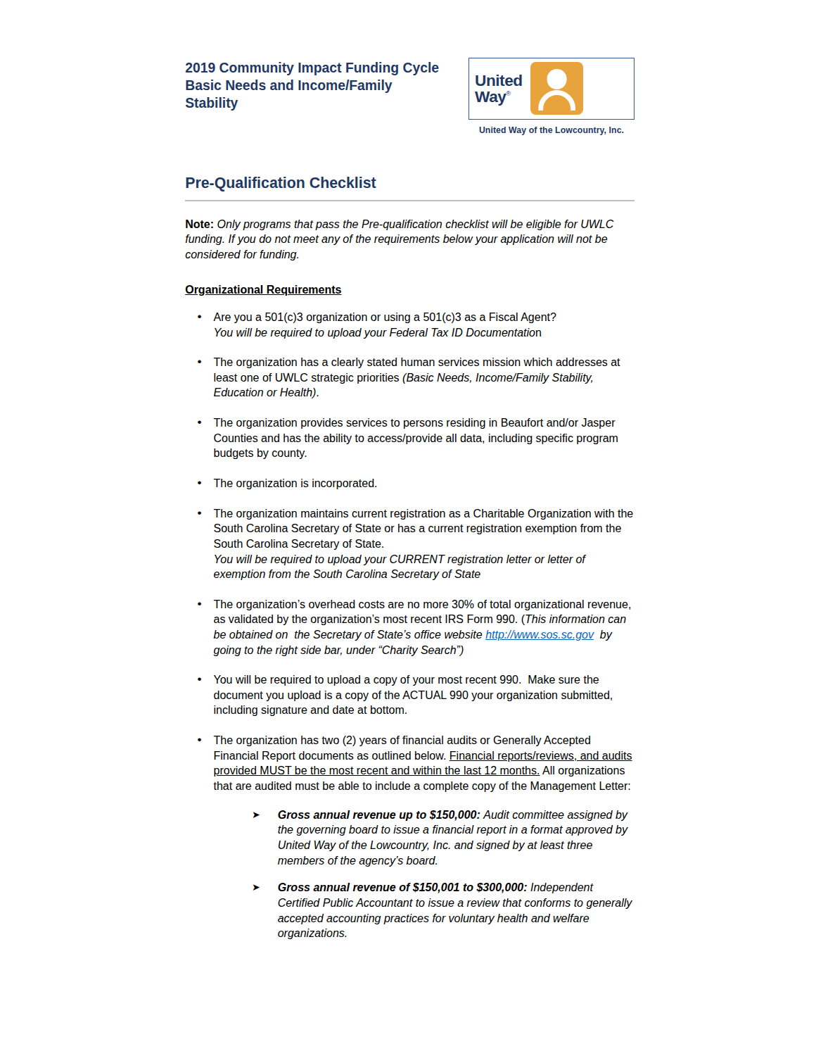2019 Community Impact Funding Cycle
Basic Needs and Income/Family Stability
United Way®
United Way of the Lowcountry, Inc.
Pre-Qualification Checklist
Note: Only programs that pass the Pre-qualification checklist will be eligible for UWLC funding. If you do not meet any of the requirements below your application will not be considered for funding.
Organizational Requirements
Are you a 501(c)3 organization or using a 501(c)3 as a Fiscal Agent?
You will be required to upload your Federal Tax ID Documentation
The organization has a clearly stated human services mission which addresses at least one of UWLC strategic priorities (Basic Needs, Income/Family Stability, Education or Health).
The organization provides services to persons residing in Beaufort and/or Jasper Counties and has the ability to access/provide all data, including specific program budgets by county.
The organization is incorporated.
The organization maintains current registration as a Charitable Organization with the South Carolina Secretary of State or has a current registration exemption from the South Carolina Secretary of State.
You will be required to upload your CURRENT registration letter or letter of exemption from the South Carolina Secretary of State
The organization’s overhead costs are no more 30% of total organizational revenue, as validated by the organization’s most recent IRS Form 990. (This information can be obtained on the Secretary of State’s office website http://www.sos.sc.gov by going to the right side bar, under “Charity Search”)
You will be required to upload a copy of your most recent 990. Make sure the document you upload is a copy of the ACTUAL 990 your organization submitted, including signature and date at bottom.
The organization has two (2) years of financial audits or Generally Accepted Financial Report documents as outlined below. Financial reports/reviews, and audits provided MUST be the most recent and within the last 12 months. All organizations that are audited must be able to include a complete copy of the Management Letter:
Gross annual revenue up to $150,000: Audit committee assigned by the governing board to issue a financial report in a format approved by United Way of the Lowcountry, Inc. and signed by at least three members of the agency’s board.
Gross annual revenue of $150,001 to $300,000: Independent Certified Public Accountant to issue a review that conforms to generally accepted accounting practices for voluntary health and welfare organizations.